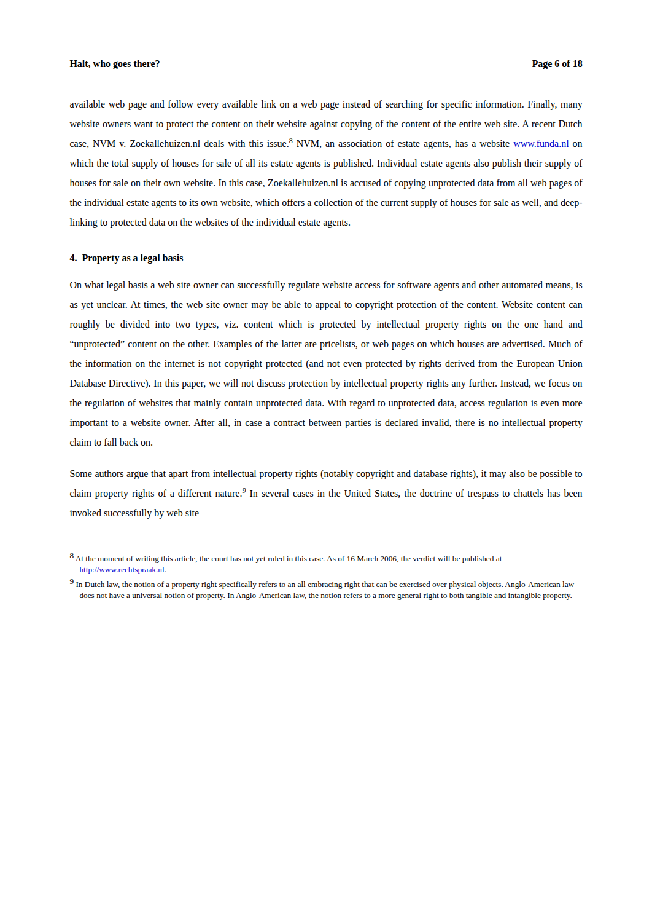Halt, who goes there? Page 6 of 18
available web page and follow every available link on a web page instead of searching for specific information. Finally, many website owners want to protect the content on their website against copying of the content of the entire web site. A recent Dutch case, NVM v. Zoekallehuizen.nl deals with this issue.8 NVM, an association of estate agents, has a website www.funda.nl on which the total supply of houses for sale of all its estate agents is published. Individual estate agents also publish their supply of houses for sale on their own website. In this case, Zoekallehuizen.nl is accused of copying unprotected data from all web pages of the individual estate agents to its own website, which offers a collection of the current supply of houses for sale as well, and deep-linking to protected data on the websites of the individual estate agents.
4. Property as a legal basis
On what legal basis a web site owner can successfully regulate website access for software agents and other automated means, is as yet unclear. At times, the web site owner may be able to appeal to copyright protection of the content. Website content can roughly be divided into two types, viz. content which is protected by intellectual property rights on the one hand and “unprotected” content on the other. Examples of the latter are pricelists, or web pages on which houses are advertised. Much of the information on the internet is not copyright protected (and not even protected by rights derived from the European Union Database Directive). In this paper, we will not discuss protection by intellectual property rights any further. Instead, we focus on the regulation of websites that mainly contain unprotected data. With regard to unprotected data, access regulation is even more important to a website owner. After all, in case a contract between parties is declared invalid, there is no intellectual property claim to fall back on.
Some authors argue that apart from intellectual property rights (notably copyright and database rights), it may also be possible to claim property rights of a different nature.9 In several cases in the United States, the doctrine of trespass to chattels has been invoked successfully by web site
8 At the moment of writing this article, the court has not yet ruled in this case. As of 16 March 2006, the verdict will be published at http://www.rechtspraak.nl.
9 In Dutch law, the notion of a property right specifically refers to an all embracing right that can be exercised over physical objects. Anglo-American law does not have a universal notion of property. In Anglo-American law, the notion refers to a more general right to both tangible and intangible property.